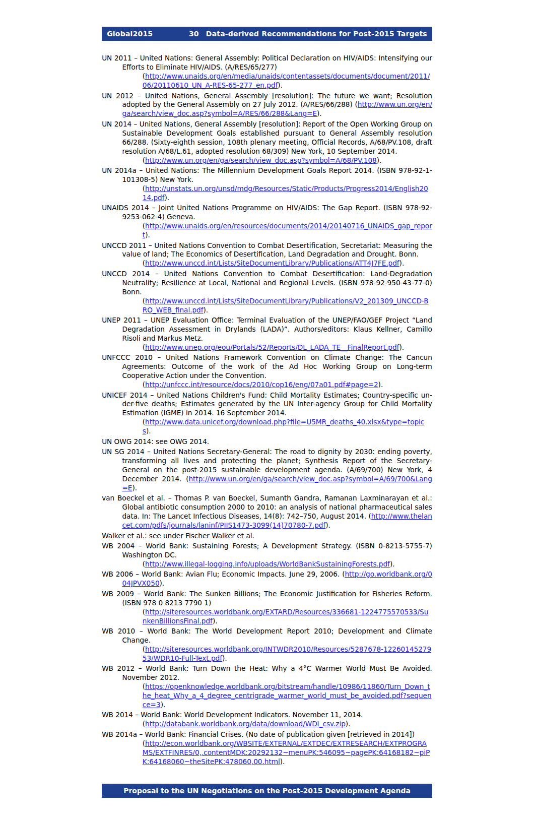Global2015 30 Data-derived Recommendations for Post-2015 Targets
UN 2011 – United Nations: General Assembly: Political Declaration on HIV/AIDS: Intensifying our Efforts to Eliminate HIV/AIDS. (A/RES/65/277) (http://www.unaids.org/en/media/unaids/contentassets/documents/document/2011/06/20110610_UN_A-RES-65-277_en.pdf).
UN 2012 – United Nations, General Assembly [resolution]: The future we want; Resolution adopted by the General Assembly on 27 July 2012. (A/RES/66/288) (http://www.un.org/en/ga/search/view_doc.asp?symbol=A/RES/66/288&Lang=E).
UN 2014 – United Nations, General Assembly [resolution]: Report of the Open Working Group on Sustainable Development Goals established pursuant to General Assembly resolution 66/288. (Sixty-eighth session, 108th plenary meeting, Official Records, A/68/PV.108, draft resolution A/68/L.61, adopted resolution 68/309) New York, 10 September 2014. (http://www.un.org/en/ga/search/view_doc.asp?symbol=A/68/PV.108).
UN 2014a – United Nations: The Millennium Development Goals Report 2014. (ISBN 978-92-1-101308-5) New York. (http://unstats.un.org/unsd/mdg/Resources/Static/Products/Progress2014/English2014.pdf).
UNAIDS 2014 – Joint United Nations Programme on HIV/AIDS: The Gap Report. (ISBN 978-92-9253-062-4) Geneva. (http://www.unaids.org/en/resources/documents/2014/20140716_UNAIDS_gap_report).
UNCCD 2011 – United Nations Convention to Combat Desertification, Secretariat: Measuring the value of land; The Economics of Desertification, Land Degradation and Drought. Bonn. (http://www.unccd.int/Lists/SiteDocumentLibrary/Publications/ATT4J7FE.pdf).
UNCCD 2014 – United Nations Convention to Combat Desertification: Land-Degradation Neutrality; Resilience at Local, National and Regional Levels. (ISBN 978-92-950-43-77-0) Bonn. (http://www.unccd.int/Lists/SiteDocumentLibrary/Publications/V2_201309_UNCCD-BRO_WEB_final.pdf).
UNEP 2011 – UNEP Evaluation Office: Terminal Evaluation of the UNEP/FAO/GEF Project “Land Degradation Assessment in Drylands (LADA)”. Authors/editors: Klaus Kellner, Camillo Risoli and Markus Metz. (http://www.unep.org/eou/Portals/52/Reports/DL_LADA_TE__FinalReport.pdf).
UNFCCC 2010 – United Nations Framework Convention on Climate Change: The Cancun Agreements: Outcome of the work of the Ad Hoc Working Group on Long-term Cooperative Action under the Convention. (http://unfccc.int/resource/docs/2010/cop16/eng/07a01.pdf#page=2).
UNICEF 2014 – United Nations Children's Fund: Child Mortality Estimates; Country-specific under-five deaths; Estimates generated by the UN Inter-agency Group for Child Mortality Estimation (IGME) in 2014. 16 September 2014. (http://www.data.unicef.org/download.php?file=U5MR_deaths_40.xlsx&type=topics).
UN OWG 2014: see OWG 2014.
UN SG 2014 – United Nations Secretary-General: The road to dignity by 2030: ending poverty, transforming all lives and protecting the planet; Synthesis Report of the Secretary-General on the post-2015 sustainable development agenda. (A/69/700) New York, 4 December 2014. (http://www.un.org/en/ga/search/view_doc.asp?symbol=A/69/700&Lang=E).
van Boeckel et al. – Thomas P. van Boeckel, Sumanth Gandra, Ramanan Laxminarayan et al.: Global antibiotic consumption 2000 to 2010: an analysis of national pharmaceutical sales data. In: The Lancet Infectious Diseases, 14(8): 742–750, August 2014. (http://www.thelancet.com/pdfs/journals/laninf/PIIS1473-3099(14)70780-7.pdf).
Walker et al.: see under Fischer Walker et al.
WB 2004 – World Bank: Sustaining Forests; A Development Strategy. (ISBN 0-8213-5755-7) Washington DC. (http://www.illegal-logging.info/uploads/WorldBankSustainingForests.pdf).
WB 2006 – World Bank: Avian Flu; Economic Impacts. June 29, 2006. (http://go.worldbank.org/004JPVX050).
WB 2009 – World Bank: The Sunken Billions; The Economic Justification for Fisheries Reform. (ISBN 978 0 8213 7790 1) (http://siteresources.worldbank.org/EXTARD/Resources/336681-1224775570533/SunkenBillionsFinal.pdf).
WB 2010 – World Bank: The World Development Report 2010; Development and Climate Change. (http://siteresources.worldbank.org/INTWDR2010/Resources/5287678-1226014527953/WDR10-Full-Text.pdf).
WB 2012 – World Bank: Turn Down the Heat: Why a 4°C Warmer World Must Be Avoided. November 2012. (https://openknowledge.worldbank.org/bitstream/handle/10986/11860/Turn_Down_the_heat_Why_a_4_degree_centrigrade_warmer_world_must_be_avoided.pdf?sequence=3).
WB 2014 – World Bank: World Development Indicators. November 11, 2014. (http://databank.worldbank.org/data/download/WDI_csv.zip).
WB 2014a – World Bank: Financial Crises. (No date of publication given [retrieved in 2014]) (http://econ.worldbank.org/WBSITE/EXTERNAL/EXTDEC/EXTRESEARCH/EXTPROGRAMS/EXTFINRES/0,,contentMDK:20292132~menuPK:546095~pagePK:64168182~piPK:64168060~theSitePK:478060,00.html).
Proposal to the UN Negotiations on the Post-2015 Development Agenda